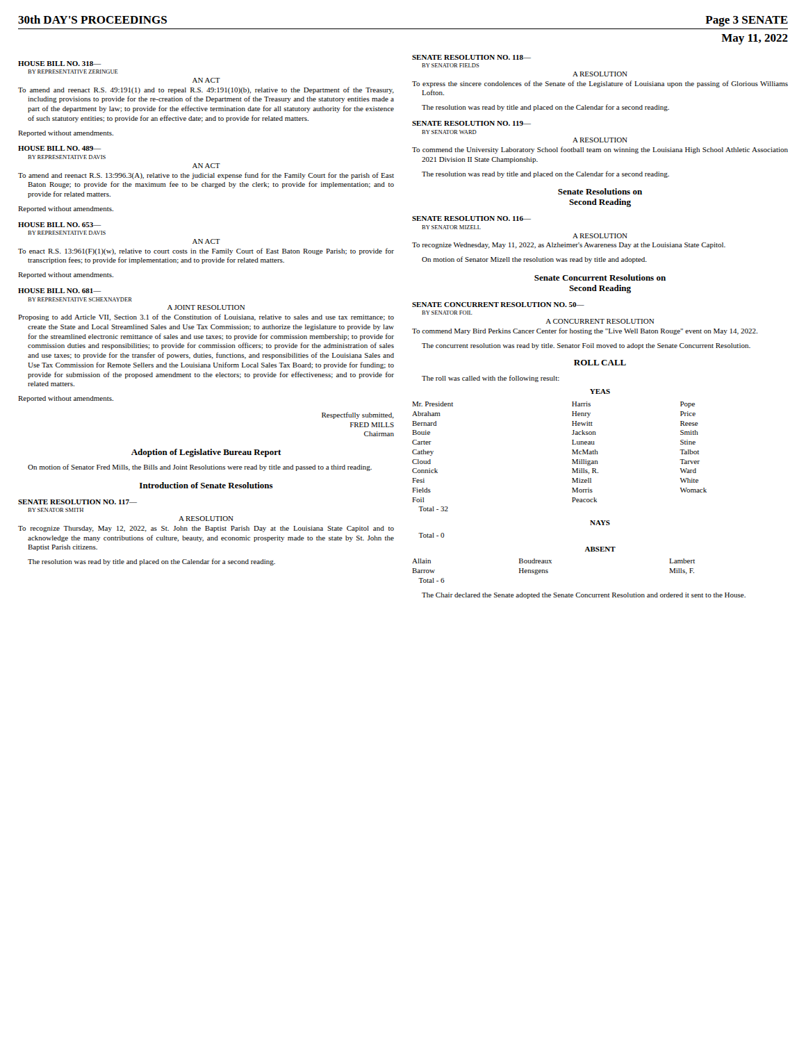30th DAY'S PROCEEDINGS
Page 3 SENATE
May 11, 2022
HOUSE BILL NO. 318—
BY REPRESENTATIVE ZERINGUE
AN ACT
To amend and reenact R.S. 49:191(1) and to repeal R.S. 49:191(10)(b), relative to the Department of the Treasury, including provisions to provide for the re-creation of the Department of the Treasury and the statutory entities made a part of the department by law; to provide for the effective termination date for all statutory authority for the existence of such statutory entities; to provide for an effective date; and to provide for related matters.
Reported without amendments.
HOUSE BILL NO. 489—
BY REPRESENTATIVE DAVIS
AN ACT
To amend and reenact R.S. 13:996.3(A), relative to the judicial expense fund for the Family Court for the parish of East Baton Rouge; to provide for the maximum fee to be charged by the clerk; to provide for implementation; and to provide for related matters.
Reported without amendments.
HOUSE BILL NO. 653—
BY REPRESENTATIVE DAVIS
AN ACT
To enact R.S. 13:961(F)(1)(w), relative to court costs in the Family Court of East Baton Rouge Parish; to provide for transcription fees; to provide for implementation; and to provide for related matters.
Reported without amendments.
HOUSE BILL NO. 681—
BY REPRESENTATIVE SCHEXNAYDER
A JOINT RESOLUTION
Proposing to add Article VII, Section 3.1 of the Constitution of Louisiana, relative to sales and use tax remittance; to create the State and Local Streamlined Sales and Use Tax Commission; to authorize the legislature to provide by law for the streamlined electronic remittance of sales and use taxes; to provide for commission membership; to provide for commission duties and responsibilities; to provide for commission officers; to provide for the administration of sales and use taxes; to provide for the transfer of powers, duties, functions, and responsibilities of the Louisiana Sales and Use Tax Commission for Remote Sellers and the Louisiana Uniform Local Sales Tax Board; to provide for funding; to provide for submission of the proposed amendment to the electors; to provide for effectiveness; and to provide for related matters.
Reported without amendments.
Respectfully submitted,
FRED MILLS
Chairman
Adoption of Legislative Bureau Report
On motion of Senator Fred Mills, the Bills and Joint Resolutions were read by title and passed to a third reading.
Introduction of Senate Resolutions
SENATE RESOLUTION NO. 117—
BY SENATOR SMITH
A RESOLUTION
To recognize Thursday, May 12, 2022, as St. John the Baptist Parish Day at the Louisiana State Capitol and to acknowledge the many contributions of culture, beauty, and economic prosperity made to the state by St. John the Baptist Parish citizens.
The resolution was read by title and placed on the Calendar for a second reading.
SENATE RESOLUTION NO. 118—
BY SENATOR FIELDS
A RESOLUTION
To express the sincere condolences of the Senate of the Legislature of Louisiana upon the passing of Glorious Williams Lofton.
The resolution was read by title and placed on the Calendar for a second reading.
SENATE RESOLUTION NO. 119—
BY SENATOR WARD
A RESOLUTION
To commend the University Laboratory School football team on winning the Louisiana High School Athletic Association 2021 Division II State Championship.
The resolution was read by title and placed on the Calendar for a second reading.
Senate Resolutions on
Second Reading
SENATE RESOLUTION NO. 116—
BY SENATOR MIZELL
A RESOLUTION
To recognize Wednesday, May 11, 2022, as Alzheimer's Awareness Day at the Louisiana State Capitol.
On motion of Senator Mizell the resolution was read by title and adopted.
Senate Concurrent Resolutions on
Second Reading
SENATE CONCURRENT RESOLUTION NO. 50—
BY SENATOR FOIL
A CONCURRENT RESOLUTION
To commend Mary Bird Perkins Cancer Center for hosting the "Live Well Baton Rouge" event on May 14, 2022.
The concurrent resolution was read by title. Senator Foil moved to adopt the Senate Concurrent Resolution.
ROLL CALL
The roll was called with the following result:
YEAS
| Mr. President | Harris | Pope |
| Abraham | Henry | Price |
| Bernard | Hewitt | Reese |
| Bouie | Jackson | Smith |
| Carter | Luneau | Stine |
| Cathey | McMath | Talbot |
| Cloud | Milligan | Tarver |
| Connick | Mills, R. | Ward |
| Fesi | Mizell | White |
| Fields | Morris | Womack |
| Foil | Peacock | |
Total - 32
NAYS
Total - 0
ABSENT
| Allain | Boudreaux | Lambert |
| Barrow | Hensgens | Mills, F. |
Total - 6
The Chair declared the Senate adopted the Senate Concurrent Resolution and ordered it sent to the House.